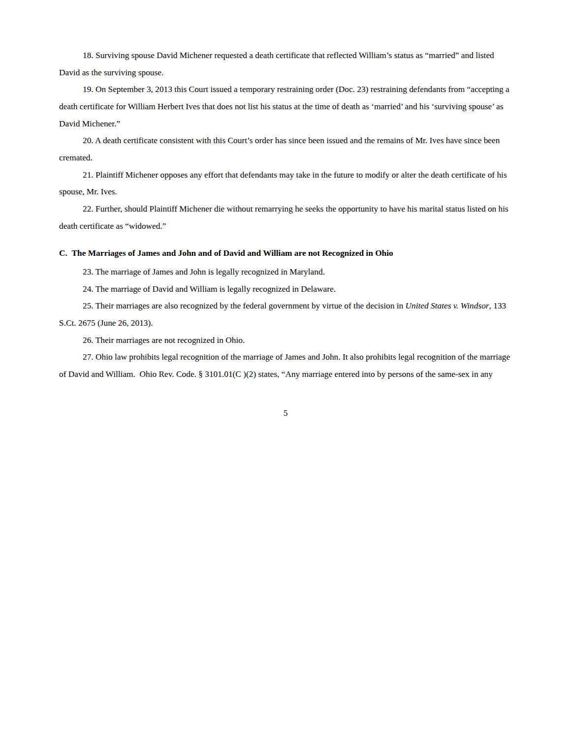18. Surviving spouse David Michener requested a death certificate that reflected William’s status as “married” and listed David as the surviving spouse.
19. On September 3, 2013 this Court issued a temporary restraining order (Doc. 23) restraining defendants from “accepting a death certificate for William Herbert Ives that does not list his status at the time of death as ‘married’ and his ‘surviving spouse’ as David Michener.”
20. A death certificate consistent with this Court’s order has since been issued and the remains of Mr. Ives have since been cremated.
21. Plaintiff Michener opposes any effort that defendants may take in the future to modify or alter the death certificate of his spouse, Mr. Ives.
22. Further, should Plaintiff Michener die without remarrying he seeks the opportunity to have his marital status listed on his death certificate as “widowed.”
C. The Marriages of James and John and of David and William are not Recognized in Ohio
23. The marriage of James and John is legally recognized in Maryland.
24. The marriage of David and William is legally recognized in Delaware.
25. Their marriages are also recognized by the federal government by virtue of the decision in United States v. Windsor, 133 S.Ct. 2675 (June 26, 2013).
26. Their marriages are not recognized in Ohio.
27. Ohio law prohibits legal recognition of the marriage of James and John. It also prohibits legal recognition of the marriage of David and William. Ohio Rev. Code. § 3101.01(C )(2) states, “Any marriage entered into by persons of the same-sex in any
5